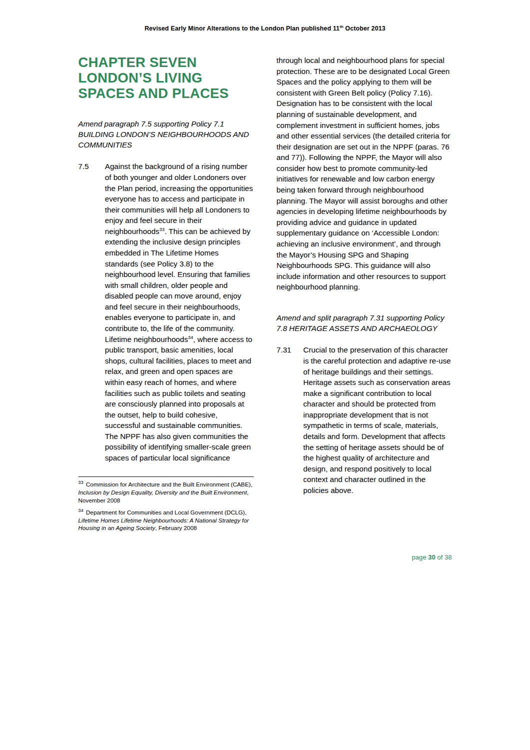Revised Early Minor Alterations to the London Plan published 11th October 2013
CHAPTER SEVEN LONDON’S LIVING SPACES AND PLACES
Amend paragraph 7.5 supporting Policy 7.1 BUILDING LONDON’S NEIGHBOUR­HOODS AND COMMUNITIES
7.5
Against the background of a rising number of both younger and older Londoners over the Plan period, increasing the opportunities everyone has to access and participate in their communities will help all Londoners to enjoy and feel secure in their neighbourhoods33. This can be achieved by extending the inclusive design principles embedded in The Lifetime Homes standards (see Policy 3.8) to the neighbourhood level. Ensuring that families with small children, older people and disabled people can move around, enjoy and feel secure in their neighbourhoods, enables everyone to participate in, and contribute to, the life of the community. Lifetime neighbourhoods34, where access to public transport, basic amenities, local shops, cultural facilities, places to meet and relax, and green and open spaces are within easy reach of homes, and where facilities such as public toilets and seating are consciously planned into proposals at the outset, help to build cohesive, successful and sustainable communities. The NPPF has also given communities the possibility of identifying smaller-scale green spaces of particular local significance
33 Commission for Architecture and the Built Environment (CABE), Inclusion by Design Equality, Diversity and the Built Environment, November 2008
34 Department for Communities and Local Government (DCLG), Lifetime Homes Lifetime Neighbourhoods: A National Strategy for Housing in an Ageing Society, February 2008
through local and neighbourhood plans for special protection. These are to be designated Local Green Spaces and the policy applying to them will be consistent with Green Belt policy (Policy 7.16). Designation has to be consistent with the local planning of sustainable development, and complement investment in sufficient homes, jobs and other essential services (the detailed criteria for their designation are set out in the NPPF (paras. 76 and 77)). Following the NPPF, the Mayor will also consider how best to promote community-led initiatives for renewable and low carbon energy being taken forward through neighbourhood planning. The Mayor will assist boroughs and other agencies in developing lifetime neighbourhoods by providing advice and guidance in updated supplementary guidance on ‘Accessible London: achieving an inclusive environment’, and through the Mayor’s Housing SPG and Shaping Neighbourhoods SPG. This guidance will also include information and other resources to support neighbourhood planning.
Amend and split paragraph 7.31 supporting Policy 7.8 HERITAGE ASSETS AND ARCHAEOLOGY
7.31
Crucial to the preservation of this character is the careful protection and adaptive re-use of heritage buildings and their settings. Heritage assets such as conservation areas make a significant contribution to local character and should be protected from inappropriate development that is not sympathetic in terms of scale, materials, details and form. Development that affects the setting of heritage assets should be of the highest quality of architecture and design, and respond positively to local context and character outlined in the policies above.
page 30 of 38